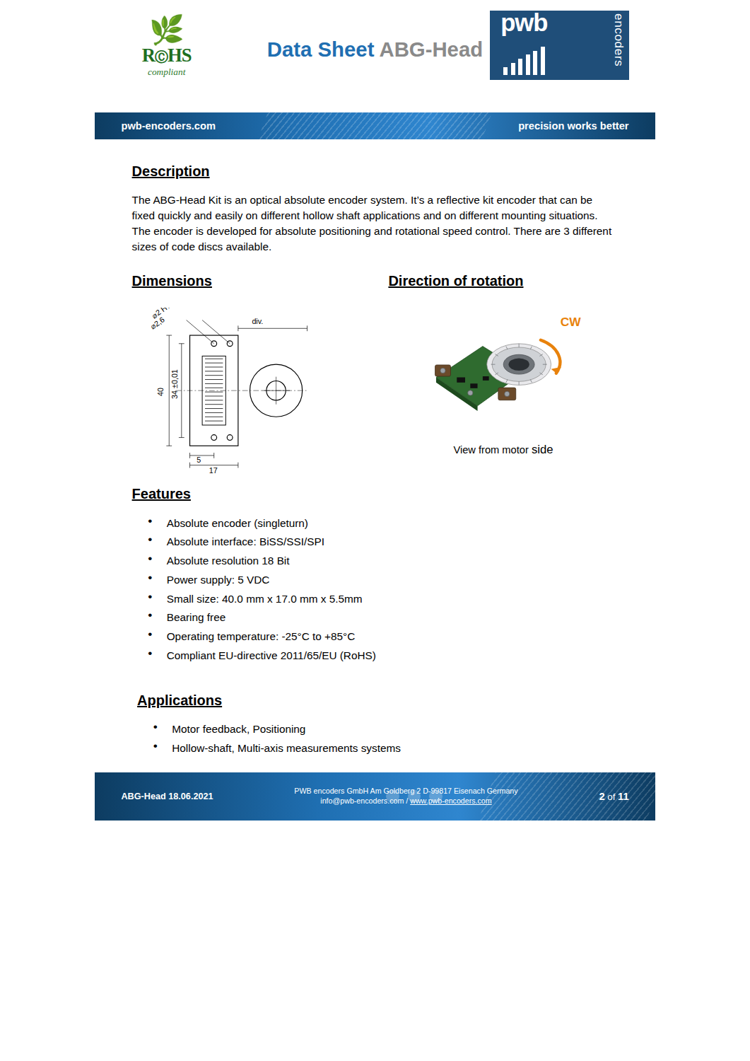🌿
RⒸHS
compliant
Data Sheet ABG-Head
pwb
encoders
pwb-encoders.com precision works better
Description
The ABG-Head Kit is an optical absolute encoder system. It’s a reflective kit encoder that can be fixed quickly and easily on different hollow shaft applications and on different mounting situations. The encoder is developed for absolute positioning and rotational speed control. There are 3 different sizes of code discs available.
Dimensions
div. 40 34 ±0,01 5 17 ⌀2 H7 ⌀2,6
Direction of rotation
CW
View from motor side
Features
Absolute encoder (singleturn)
Absolute interface: BiSS/SSI/SPI
Absolute resolution 18 Bit
Power supply: 5 VDC
Small size: 40.0 mm x 17.0 mm x 5.5mm
Bearing free
Operating temperature: -25°C to +85°C
Compliant EU-directive 2011/65/EU (RoHS)
Applications
Motor feedback, Positioning
Hollow-shaft, Multi-axis measurements systems
ABG-Head 18.06.2021
PWB encoders GmbH Am Goldberg 2 D-99817 Eisenach Germany
info@pwb-encoders.com / www.pwb-encoders.com
2 of 11